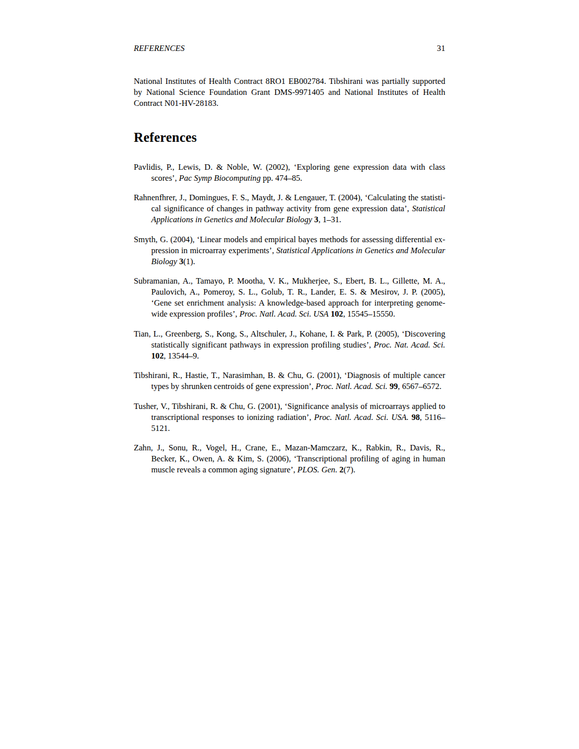REFERENCES 31
National Institutes of Health Contract 8RO1 EB002784. Tibshirani was partially supported by National Science Foundation Grant DMS-9971405 and National Institutes of Health Contract N01-HV-28183.
References
Pavlidis, P., Lewis, D. & Noble, W. (2002), ‘Exploring gene expression data with class scores’, Pac Symp Biocomputing pp. 474–85.
Rahnenfhrer, J., Domingues, F. S., Maydt, J. & Lengauer, T. (2004), ‘Calculating the statistical significance of changes in pathway activity from gene expression data’, Statistical Applications in Genetics and Molecular Biology 3, 1–31.
Smyth, G. (2004), ‘Linear models and empirical bayes methods for assessing differential expression in microarray experiments’, Statistical Applications in Genetics and Molecular Biology 3(1).
Subramanian, A., Tamayo, P. Mootha, V. K., Mukherjee, S., Ebert, B. L., Gillette, M. A., Paulovich, A., Pomeroy, S. L., Golub, T. R., Lander, E. S. & Mesirov, J. P. (2005), ‘Gene set enrichment analysis: A knowledge-based approach for interpreting genome-wide expression profiles’, Proc. Natl. Acad. Sci. USA 102, 15545–15550.
Tian, L., Greenberg, S., Kong, S., Altschuler, J., Kohane, I. & Park, P. (2005), ‘Discovering statistically significant pathways in expression profiling studies’, Proc. Nat. Acad. Sci. 102, 13544–9.
Tibshirani, R., Hastie, T., Narasimhan, B. & Chu, G. (2001), ‘Diagnosis of multiple cancer types by shrunken centroids of gene expression’, Proc. Natl. Acad. Sci. 99, 6567–6572.
Tusher, V., Tibshirani, R. & Chu, G. (2001), ‘Significance analysis of microarrays applied to transcriptional responses to ionizing radiation’, Proc. Natl. Acad. Sci. USA. 98, 5116–5121.
Zahn, J., Sonu, R., Vogel, H., Crane, E., Mazan-Mamczarz, K., Rabkin, R., Davis, R., Becker, K., Owen, A. & Kim, S. (2006), ‘Transcriptional profiling of aging in human muscle reveals a common aging signature’, PLOS. Gen. 2(7).